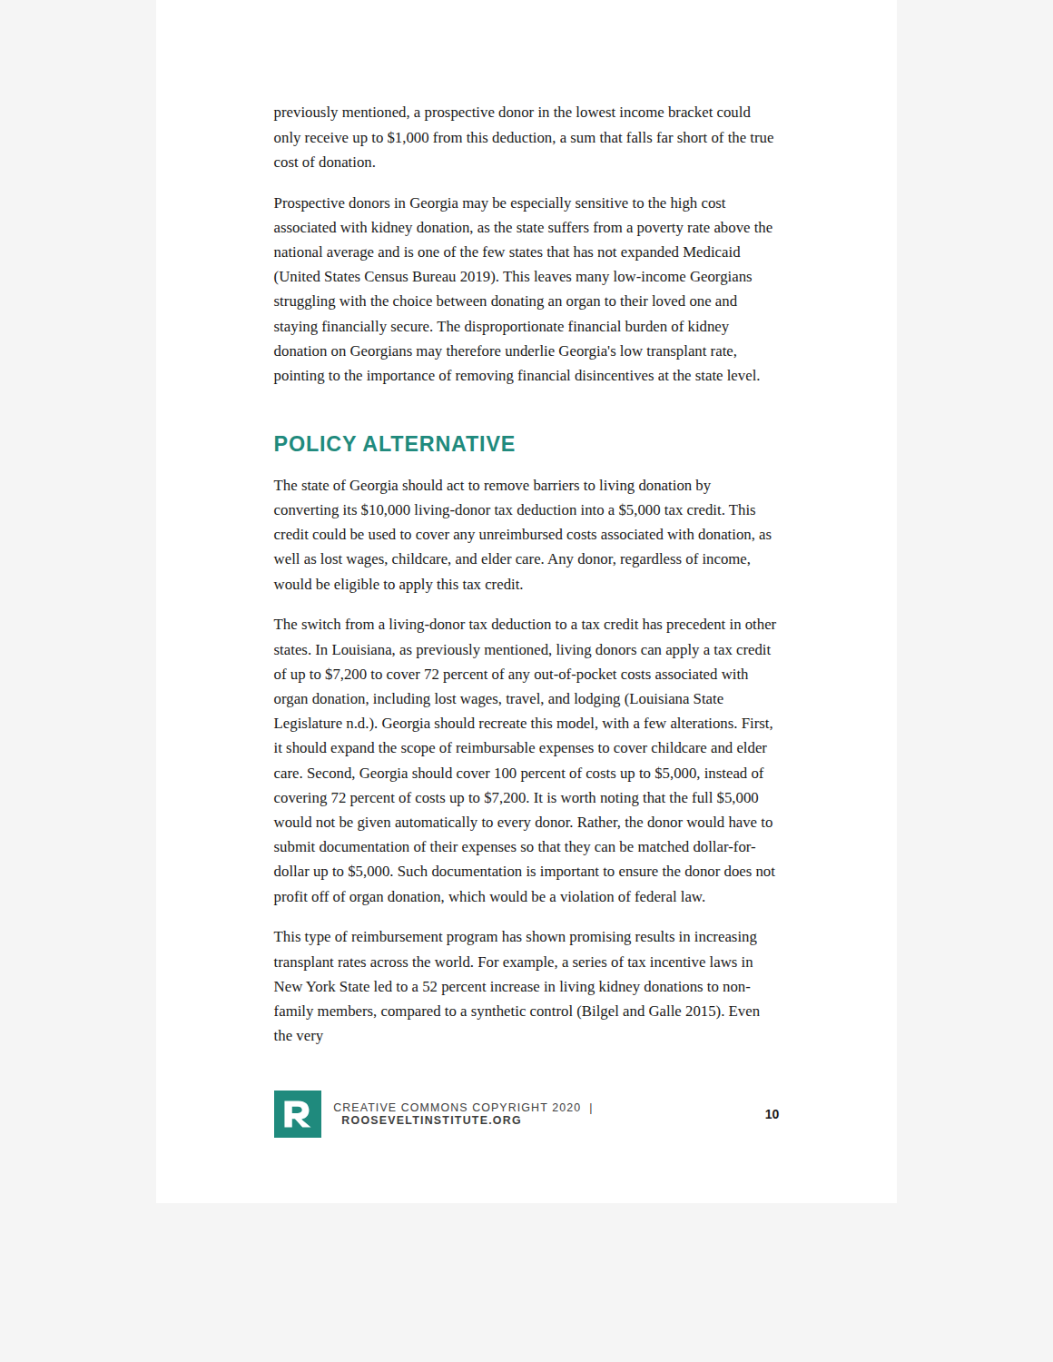previously mentioned, a prospective donor in the lowest income bracket could only receive up to $1,000 from this deduction, a sum that falls far short of the true cost of donation.
Prospective donors in Georgia may be especially sensitive to the high cost associated with kidney donation, as the state suffers from a poverty rate above the national average and is one of the few states that has not expanded Medicaid (United States Census Bureau 2019). This leaves many low-income Georgians struggling with the choice between donating an organ to their loved one and staying financially secure. The disproportionate financial burden of kidney donation on Georgians may therefore underlie Georgia's low transplant rate, pointing to the importance of removing financial disincentives at the state level.
POLICY ALTERNATIVE
The state of Georgia should act to remove barriers to living donation by converting its $10,000 living-donor tax deduction into a $5,000 tax credit. This credit could be used to cover any unreimbursed costs associated with donation, as well as lost wages, childcare, and elder care. Any donor, regardless of income, would be eligible to apply this tax credit.
The switch from a living-donor tax deduction to a tax credit has precedent in other states. In Louisiana, as previously mentioned, living donors can apply a tax credit of up to $7,200 to cover 72 percent of any out-of-pocket costs associated with organ donation, including lost wages, travel, and lodging (Louisiana State Legislature n.d.). Georgia should recreate this model, with a few alterations. First, it should expand the scope of reimbursable expenses to cover childcare and elder care. Second, Georgia should cover 100 percent of costs up to $5,000, instead of covering 72 percent of costs up to $7,200. It is worth noting that the full $5,000 would not be given automatically to every donor. Rather, the donor would have to submit documentation of their expenses so that they can be matched dollar-for-dollar up to $5,000. Such documentation is important to ensure the donor does not profit off of organ donation, which would be a violation of federal law.
This type of reimbursement program has shown promising results in increasing transplant rates across the world. For example, a series of tax incentive laws in New York State led to a 52 percent increase in living kidney donations to non-family members, compared to a synthetic control (Bilgel and Galle 2015). Even the very
CREATIVE COMMONS COPYRIGHT 2020 | ROOSEVELTINSTITUTE.ORG
10